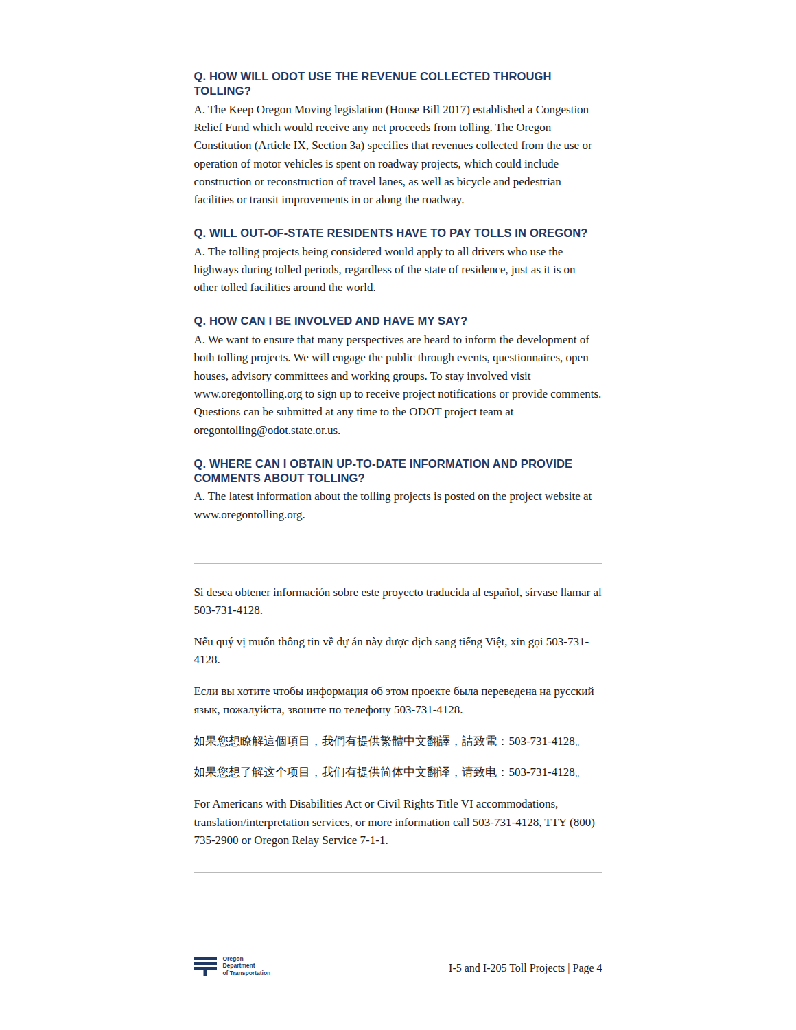Q. How will ODOT use the revenue collected through tolling?
A. The Keep Oregon Moving legislation (House Bill 2017) established a Congestion Relief Fund which would receive any net proceeds from tolling. The Oregon Constitution (Article IX, Section 3a) specifies that revenues collected from the use or operation of motor vehicles is spent on roadway projects, which could include construction or reconstruction of travel lanes, as well as bicycle and pedestrian facilities or transit improvements in or along the roadway.
Q. Will out-of-state residents have to pay tolls in Oregon?
A. The tolling projects being considered would apply to all drivers who use the highways during tolled periods, regardless of the state of residence, just as it is on other tolled facilities around the world.
Q. How can I be involved and have my say?
A. We want to ensure that many perspectives are heard to inform the development of both tolling projects. We will engage the public through events, questionnaires, open houses, advisory committees and working groups. To stay involved visit www.oregontolling.org to sign up to receive project notifications or provide comments. Questions can be submitted at any time to the ODOT project team at oregontolling@odot.state.or.us.
Q. Where can I obtain up-to-date information and provide comments about tolling?
A. The latest information about the tolling projects is posted on the project website at www.oregontolling.org.
Si desea obtener información sobre este proyecto traducida al español, sírvase llamar al 503-731-4128.
Nếu quý vị muốn thông tin về dự án này được dịch sang tiếng Việt, xin gọi 503-731-4128.
Если вы хотите чтобы информация об этом проекте была переведена на русский язык, пожалуйста, звоните по телефону 503-731-4128.
如果您想瞭解這個項目，我們有提供繁體中文翻譯，請致電：503-731-4128。
如果您想了解这个项目，我们有提供简体中文翻译，请致电：503-731-4128。
For Americans with Disabilities Act or Civil Rights Title VI accommodations, translation/interpretation services, or more information call 503-731-4128, TTY (800) 735-2900 or Oregon Relay Service 7-1-1.
Oregon
Department
of Transportation
I-5 and I-205 Toll Projects | Page 4